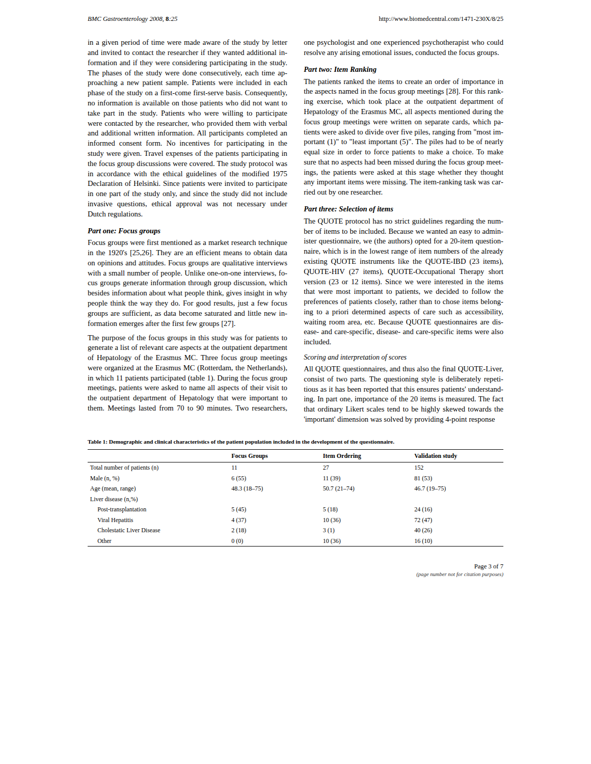BMC Gastroenterology 2008, 8:25
http://www.biomedcentral.com/1471-230X/8/25
in a given period of time were made aware of the study by letter and invited to contact the researcher if they wanted additional information and if they were considering participating in the study. The phases of the study were done consecutively, each time approaching a new patient sample. Patients were included in each phase of the study on a first-come first-serve basis. Consequently, no information is available on those patients who did not want to take part in the study. Patients who were willing to participate were contacted by the researcher, who provided them with verbal and additional written information. All participants completed an informed consent form. No incentives for participating in the study were given. Travel expenses of the patients participating in the focus group discussions were covered. The study protocol was in accordance with the ethical guidelines of the modified 1975 Declaration of Helsinki. Since patients were invited to participate in one part of the study only, and since the study did not include invasive questions, ethical approval was not necessary under Dutch regulations.
Part one: Focus groups
Focus groups were first mentioned as a market research technique in the 1920's [25,26]. They are an efficient means to obtain data on opinions and attitudes. Focus groups are qualitative interviews with a small number of people. Unlike one-on-one interviews, focus groups generate information through group discussion, which besides information about what people think, gives insight in why people think the way they do. For good results, just a few focus groups are sufficient, as data become saturated and little new information emerges after the first few groups [27].
The purpose of the focus groups in this study was for patients to generate a list of relevant care aspects at the outpatient department of Hepatology of the Erasmus MC. Three focus group meetings were organized at the Erasmus MC (Rotterdam, the Netherlands), in which 11 patients participated (table 1). During the focus group meetings, patients were asked to name all aspects of their visit to the outpatient department of Hepatology that were important to them. Meetings lasted from 70 to 90 minutes. Two researchers, one psychologist and one experienced psychotherapist who could resolve any arising emotional issues, conducted the focus groups.
Part two: Item Ranking
The patients ranked the items to create an order of importance in the aspects named in the focus group meetings [28]. For this ranking exercise, which took place at the outpatient department of Hepatology of the Erasmus MC, all aspects mentioned during the focus group meetings were written on separate cards, which patients were asked to divide over five piles, ranging from "most important (1)" to "least important (5)". The piles had to be of nearly equal size in order to force patients to make a choice. To make sure that no aspects had been missed during the focus group meetings, the patients were asked at this stage whether they thought any important items were missing. The item-ranking task was carried out by one researcher.
Part three: Selection of items
The QUOTE protocol has no strict guidelines regarding the number of items to be included. Because we wanted an easy to administer questionnaire, we (the authors) opted for a 20-item questionnaire, which is in the lowest range of item numbers of the already existing QUOTE instruments like the QUOTE-IBD (23 items), QUOTE-HIV (27 items), QUOTE-Occupational Therapy short version (23 or 12 items). Since we were interested in the items that were most important to patients, we decided to follow the preferences of patients closely, rather than to chose items belonging to a priori determined aspects of care such as accessibility, waiting room area, etc. Because QUOTE questionnaires are disease- and care-specific, disease- and care-specific items were also included.
Scoring and interpretation of scores
All QUOTE questionnaires, and thus also the final QUOTE-Liver, consist of two parts. The questioning style is deliberately repetitious as it has been reported that this ensures patients' understanding. In part one, importance of the 20 items is measured. The fact that ordinary Likert scales tend to be highly skewed towards the 'important' dimension was solved by providing 4-point response
Table 1: Demographic and clinical characteristics of the patient population included in the development of the questionnaire.
| | Focus Groups | Item Ordering | Validation study |
| --- | --- | --- | --- |
| Total number of patients (n) | 11 | 27 | 152 |
| Male (n, %) | 6 (55) | 11 (39) | 81 (53) |
| Age (mean, range) | 48.3 (18–75) | 50.7 (21–74) | 46.7 (19–75) |
| Liver disease (n,%) | | | |
| Post-transplantation | 5 (45) | 5 (18) | 24 (16) |
| Viral Hepatitis | 4 (37) | 10 (36) | 72 (47) |
| Cholestatic Liver Disease | 2 (18) | 3 (1) | 40 (26) |
| Other | 0 (0) | 10 (36) | 16 (10) |
Page 3 of 7
(page number not for citation purposes)